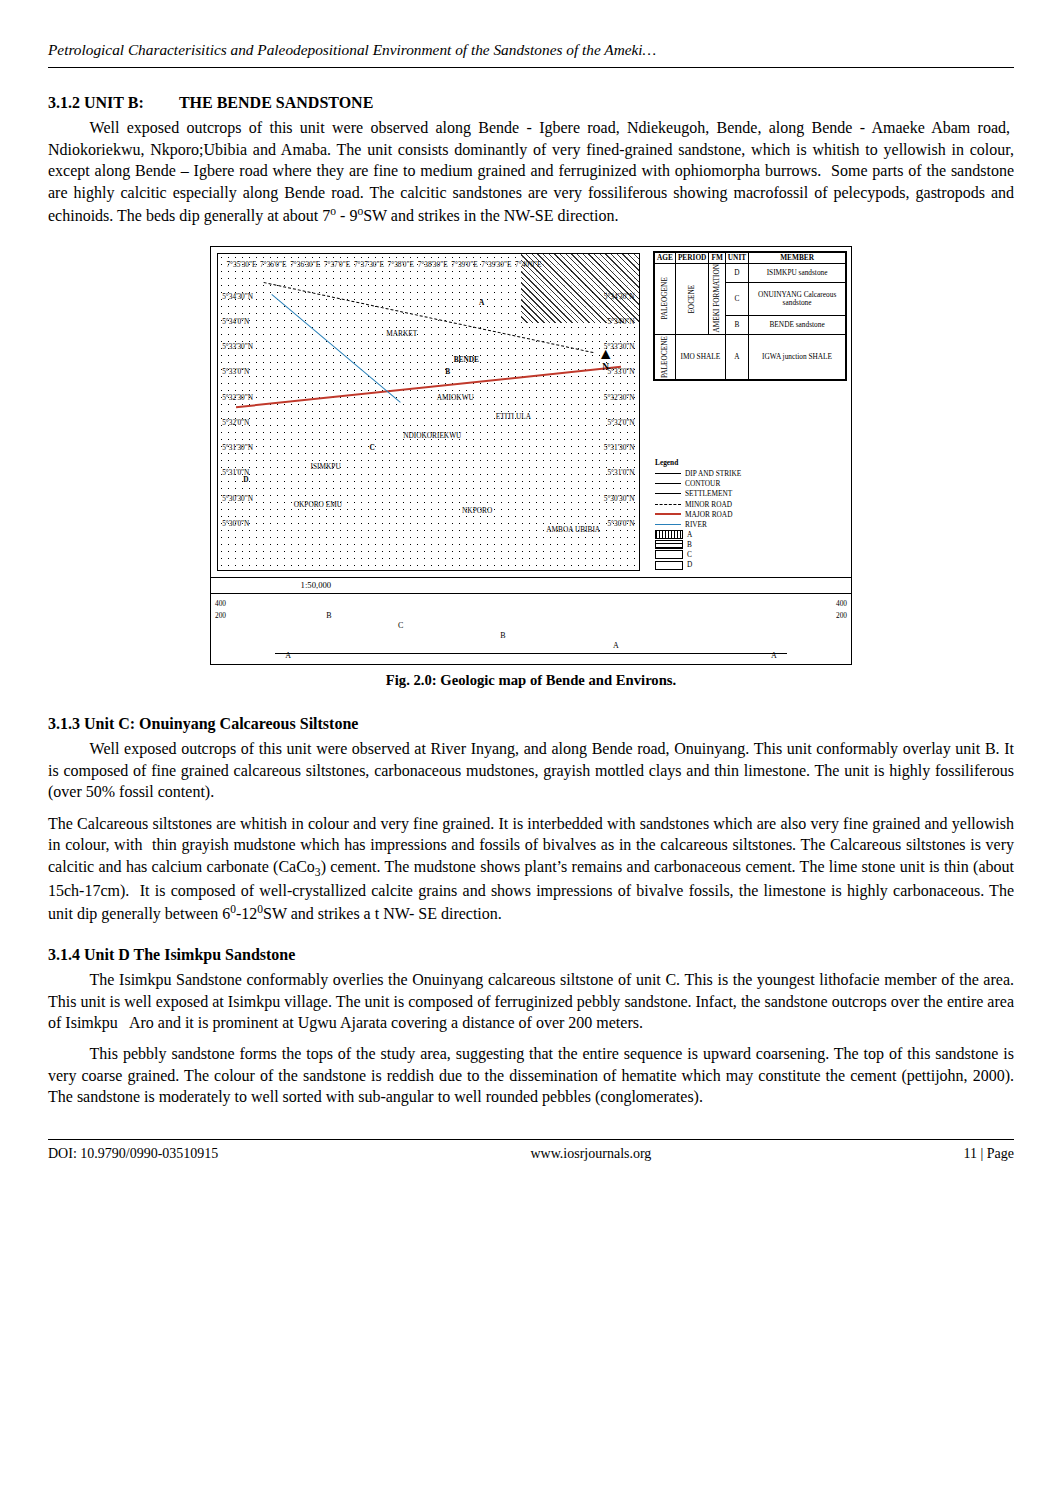Petrological Characterisitics and Paleodepositional Environment of the Sandstones of the Ameki…
3.1.2 UNIT B: THE BENDE SANDSTONE
Well exposed outcrops of this unit were observed along Bende - Igbere road, Ndiekeugoh, Bende, along Bende - Amaeke Abam road, Ndiokoriekwu, Nkporo;Ubibia and Amaba. The unit consists dominantly of very fined-grained sandstone, which is whitish to yellowish in colour, except along Bende – Igbere road where they are fine to medium grained and ferruginized with ophiomorpha burrows. Some parts of the sandstone are highly calcitic especially along Bende road. The calcitic sandstones are very fossiliferous showing macrofossil of pelecypods, gastropods and echinoids. The beds dip generally at about 7o - 9oSW and strikes in the NW-SE direction.
7°35'30"E 7°36'0"E 7°36'30"E 7°37'0"E 7°37'30"E 7°38'0"E 7°38'30"E 7°39'0"E 7°39'30"E 7°40'0"E
5°34'30"N
5°34'0"N
5°33'30"N
5°33'0"N
5°32'30"N
5°32'0"N
5°31'30"N
5°31'0"N
5°30'30"N
5°30'0"N
5°34'30"N
5°34'0"N
5°33'30"N
5°33'0"N
5°32'30"N
5°32'0"N
5°31'30"N
5°31'0"N
5°30'30"N
5°30'0"N
MARKET
BENDE
AMIOKWU
ETITI ULA
NDIOKORIEKWU
ISIMKPU
OKPORO EMU
NKPORO
AMBOA UBIBIA
A
B
C
D
▲N
| AGE | PERIOD | FM | UNIT | MEMBER |
| --- | --- | --- | --- | --- |
| PALEOGENE | EOCENE | AMEKI FORMATION | D | ISIMKPU sandstone |
| C | ONUINYANG Calcareous sandstone |
| B | BENDE sandstone |
| PALEOCENE | IMO SHALE | A | IGWA junction SHALE |
Legend
DIP AND STRIKE
CONTOUR
SETTLEMENT
MINOR ROAD
MAJOR ROAD
RIVER
A
B
C
D
1:50,000
400
200
400
200
A B C B A A
Fig. 2.0: Geologic map of Bende and Environs.
3.1.3 Unit C: Onuinyang Calcareous Siltstone
Well exposed outcrops of this unit were observed at River Inyang, and along Bende road, Onuinyang. This unit conformably overlay unit B. It is composed of fine grained calcareous siltstones, carbonaceous mudstones, grayish mottled clays and thin limestone. The unit is highly fossiliferous (over 50% fossil content).
The Calcareous siltstones are whitish in colour and very fine grained. It is interbedded with sandstones which are also very fine grained and yellowish in colour, with thin grayish mudstone which has impressions and fossils of bivalves as in the calcareous siltstones. The Calcareous siltstones is very calcitic and has calcium carbonate (CaCo3) cement. The mudstone shows plant’s remains and carbonaceous cement. The lime stone unit is thin (about 15ch-17cm). It is composed of well-crystallized calcite grains and shows impressions of bivalve fossils, the limestone is highly carbonaceous. The unit dip generally between 60-120SW and strikes a t NW- SE direction.
3.1.4 Unit D The Isimkpu Sandstone
The Isimkpu Sandstone conformably overlies the Onuinyang calcareous siltstone of unit C. This is the youngest lithofacie member of the area. This unit is well exposed at Isimkpu village. The unit is composed of ferruginized pebbly sandstone. Infact, the sandstone outcrops over the entire area of Isimkpu Aro and it is prominent at Ugwu Ajarata covering a distance of over 200 meters.
This pebbly sandstone forms the tops of the study area, suggesting that the entire sequence is upward coarsening. The top of this sandstone is very coarse grained. The colour of the sandstone is reddish due to the dissemination of hematite which may constitute the cement (pettijohn, 2000). The sandstone is moderately to well sorted with sub-angular to well rounded pebbles (conglomerates).
DOI: 10.9790/0990-03510915 www.iosrjournals.org 11 | Page